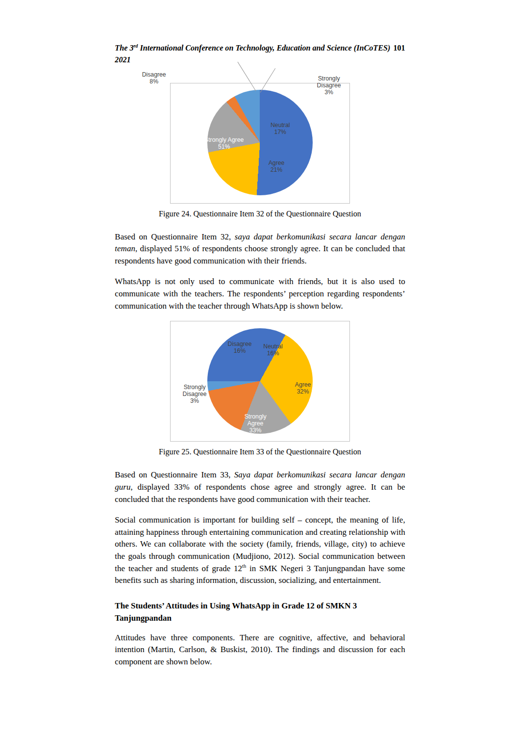The 3rd International Conference on Technology, Education and Science (InCoTES) 2021 101
Strongly Agree
51% Agree
21% Neutral
17% Strongly
Disagree
3% Disagree
8%
Figure 24. Questionnaire Item 32 of the Questionnaire Question
Based on Questionnaire Item 32, saya dapat berkomunikasi secara lancar dengan teman, displayed 51% of respondents choose strongly agree. It can be concluded that respondents have good communication with their friends.
WhatsApp is not only used to communicate with friends, but it is also used to communicate with the teachers. The respondents’ perception regarding respondents’ communication with the teacher through WhatsApp is shown below.
Strongly
Agree
33% Agree
32% Neutral
16% Disagree
16% Strongly
Disagree
3%
Figure 25. Questionnaire Item 33 of the Questionnaire Question
Based on Questionnaire Item 33, Saya dapat berkomunikasi secara lancar dengan guru, displayed 33% of respondents chose agree and strongly agree. It can be concluded that the respondents have good communication with their teacher.
Social communication is important for building self – concept, the meaning of life, attaining happiness through entertaining communication and creating relationship with others. We can collaborate with the society (family, friends, village, city) to achieve the goals through communication (Mudjiono, 2012). Social communication between the teacher and students of grade 12th in SMK Negeri 3 Tanjungpandan have some benefits such as sharing information, discussion, socializing, and entertainment.
The Students’ Attitudes in Using WhatsApp in Grade 12 of SMKN 3 Tanjungpandan
Attitudes have three components. There are cognitive, affective, and behavioral intention (Martin, Carlson, & Buskist, 2010). The findings and discussion for each component are shown below.